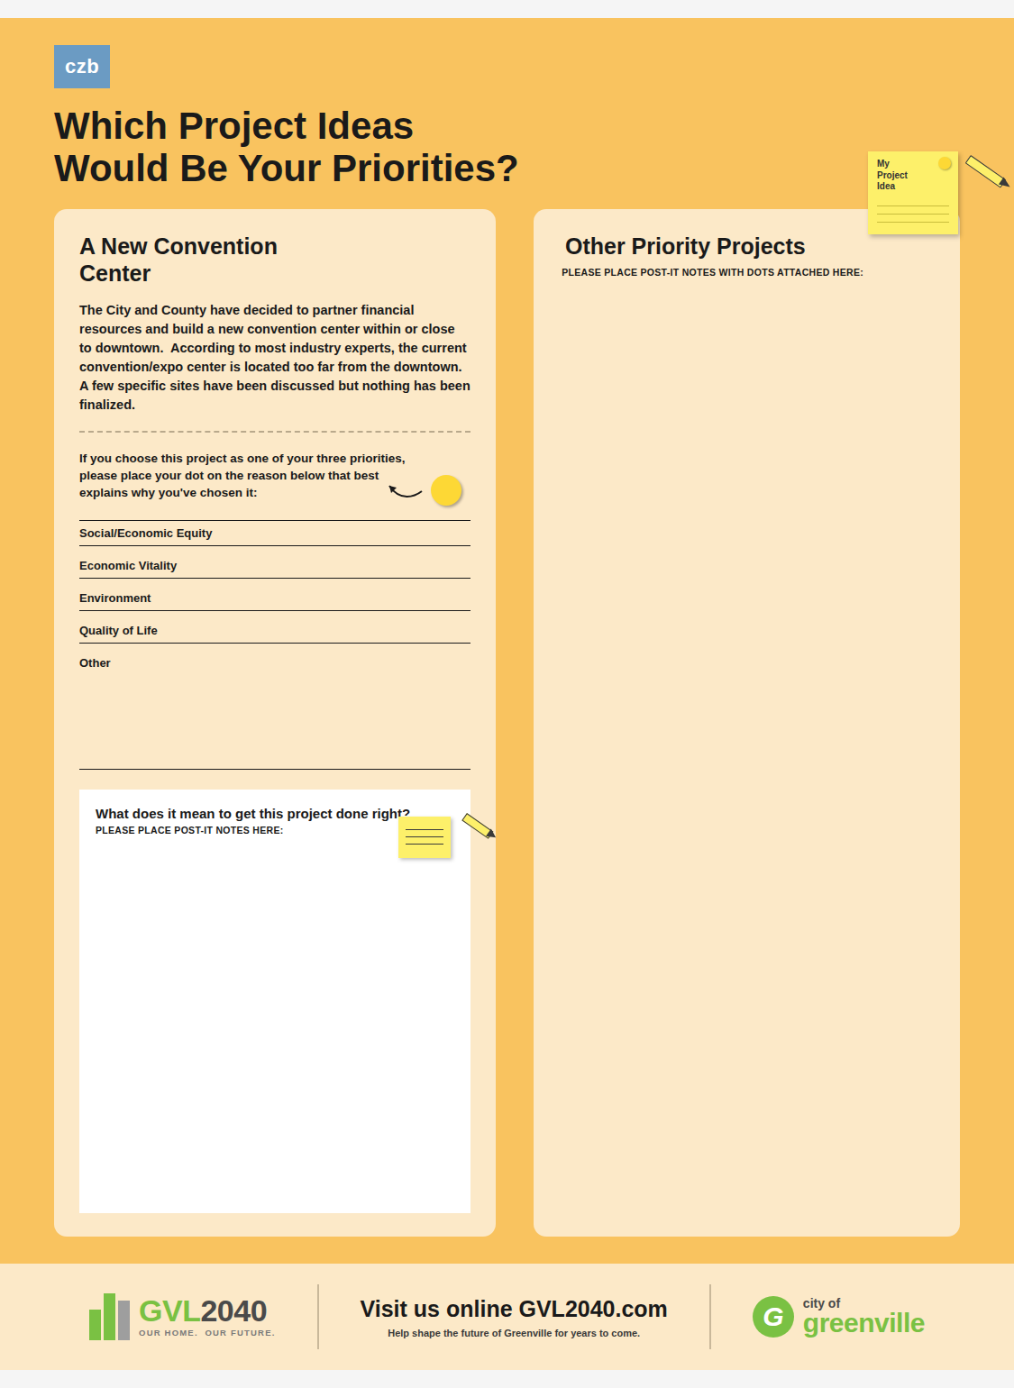czb
Which Project Ideas
Would Be Your Priorities?
My
Project
Idea
A New Convention
Center
The City and County have decided to partner financial resources and build a new convention center within or close to downtown. According to most industry experts, the current convention/expo center is located too far from the downtown. A few specific sites have been discussed but nothing has been finalized.
If you choose this project as one of your three priorities, please place your dot on the reason below that best explains why you've chosen it:
Social/Economic Equity
Economic Vitality
Environment
Quality of Life
Other
What does it mean to get this project done right?
PLEASE PLACE POST-IT NOTES HERE:
Other Priority Projects
PLEASE PLACE POST-IT NOTES WITH DOTS ATTACHED HERE:
GVL2040
OUR HOME. OUR FUTURE.
Visit us online GVL2040.com
Help shape the future of Greenville for years to come.
G
city of
greenville